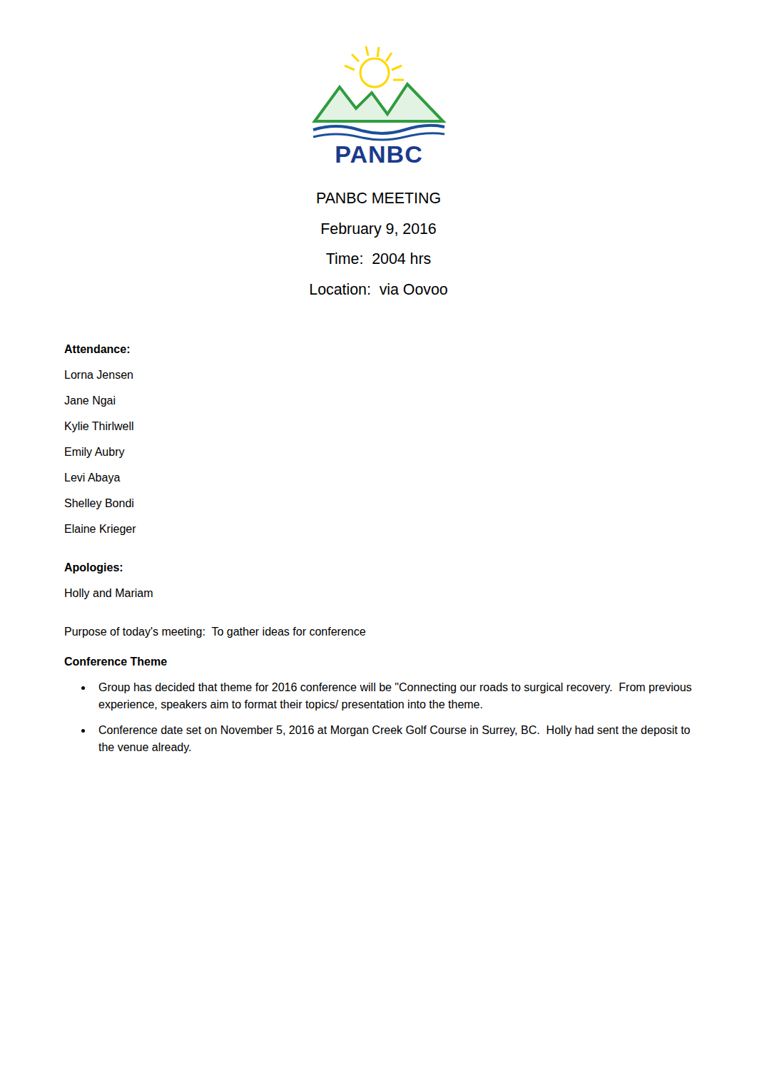PANBC
PANBC MEETING
February 9, 2016
Time: 2004 hrs
Location: via Oovoo
Attendance:
Lorna Jensen
Jane Ngai
Kylie Thirlwell
Emily Aubry
Levi Abaya
Shelley Bondi
Elaine Krieger
Apologies:
Holly and Mariam
Purpose of today's meeting: To gather ideas for conference
Conference Theme
Group has decided that theme for 2016 conference will be "Connecting our roads to surgical recovery. From previous experience, speakers aim to format their topics/ presentation into the theme.
Conference date set on November 5, 2016 at Morgan Creek Golf Course in Surrey, BC. Holly had sent the deposit to the venue already.